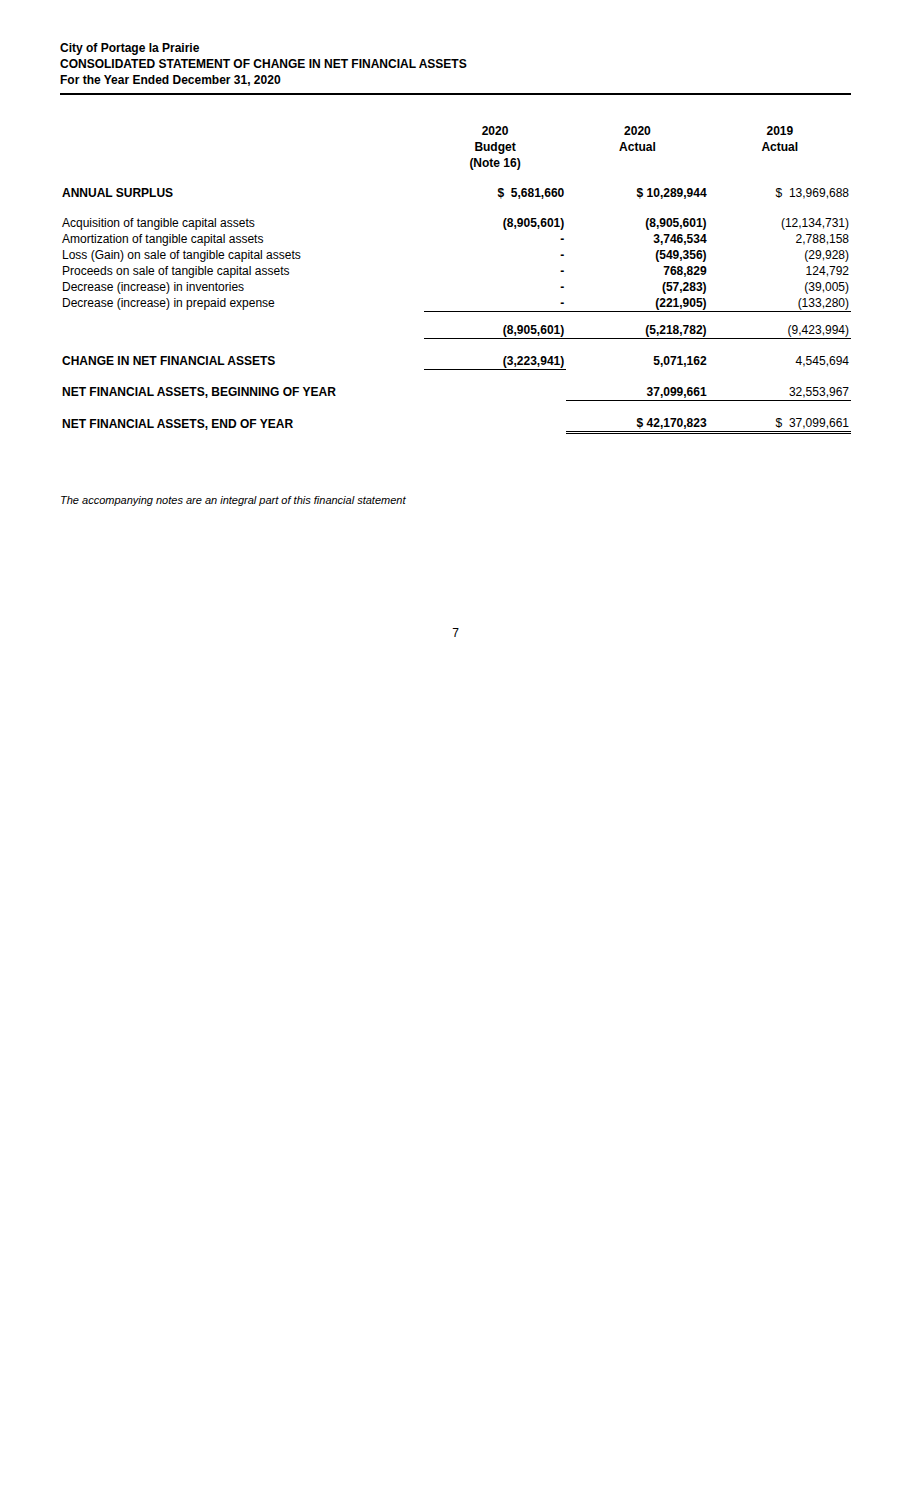City of Portage la Prairie
CONSOLIDATED STATEMENT OF CHANGE IN NET FINANCIAL ASSETS
For the Year Ended December 31, 2020
| | 2020 | 2020 | 2019 |
| --- | --- | --- | --- |
| | Budget | Actual | Actual |
| | (Note 16) | | |
| ANNUAL SURPLUS | $ 5,681,660 | $ 10,289,944 | $ 13,969,688 |
| Acquisition of tangible capital assets | (8,905,601) | (8,905,601) | (12,134,731) |
| Amortization of tangible capital assets | - | 3,746,534 | 2,788,158 |
| Loss (Gain) on sale of tangible capital assets | - | (549,356) | (29,928) |
| Proceeds on sale of tangible capital assets | - | 768,829 | 124,792 |
| Decrease (increase) in inventories | - | (57,283) | (39,005) |
| Decrease (increase) in prepaid expense | - | (221,905) | (133,280) |
| | (8,905,601) | (5,218,782) | (9,423,994) |
| CHANGE IN NET FINANCIAL ASSETS | (3,223,941) | 5,071,162 | 4,545,694 |
| NET FINANCIAL ASSETS, BEGINNING OF YEAR | | 37,099,661 | 32,553,967 |
| NET FINANCIAL ASSETS, END OF YEAR | | $ 42,170,823 | $ 37,099,661 |
The accompanying notes are an integral part of this financial statement
7